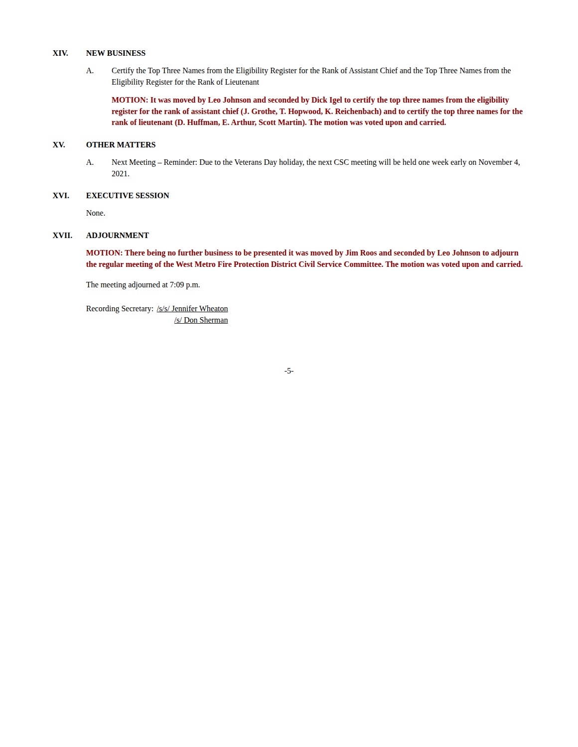XIV. NEW BUSINESS
A. Certify the Top Three Names from the Eligibility Register for the Rank of Assistant Chief and the Top Three Names from the Eligibility Register for the Rank of Lieutenant
MOTION: It was moved by Leo Johnson and seconded by Dick Igel to certify the top three names from the eligibility register for the rank of assistant chief (J. Grothe, T. Hopwood, K. Reichenbach) and to certify the top three names for the rank of lieutenant (D. Huffman, E. Arthur, Scott Martin). The motion was voted upon and carried.
XV. OTHER MATTERS
A. Next Meeting – Reminder: Due to the Veterans Day holiday, the next CSC meeting will be held one week early on November 4, 2021.
XVI. EXECUTIVE SESSION
None.
XVII. ADJOURNMENT
MOTION: There being no further business to be presented it was moved by Jim Roos and seconded by Leo Johnson to adjourn the regular meeting of the West Metro Fire Protection District Civil Service Committee. The motion was voted upon and carried.
The meeting adjourned at 7:09 p.m.
Recording Secretary: /s/s/ Jennifer Wheaton /s/ Don Sherman
-5-